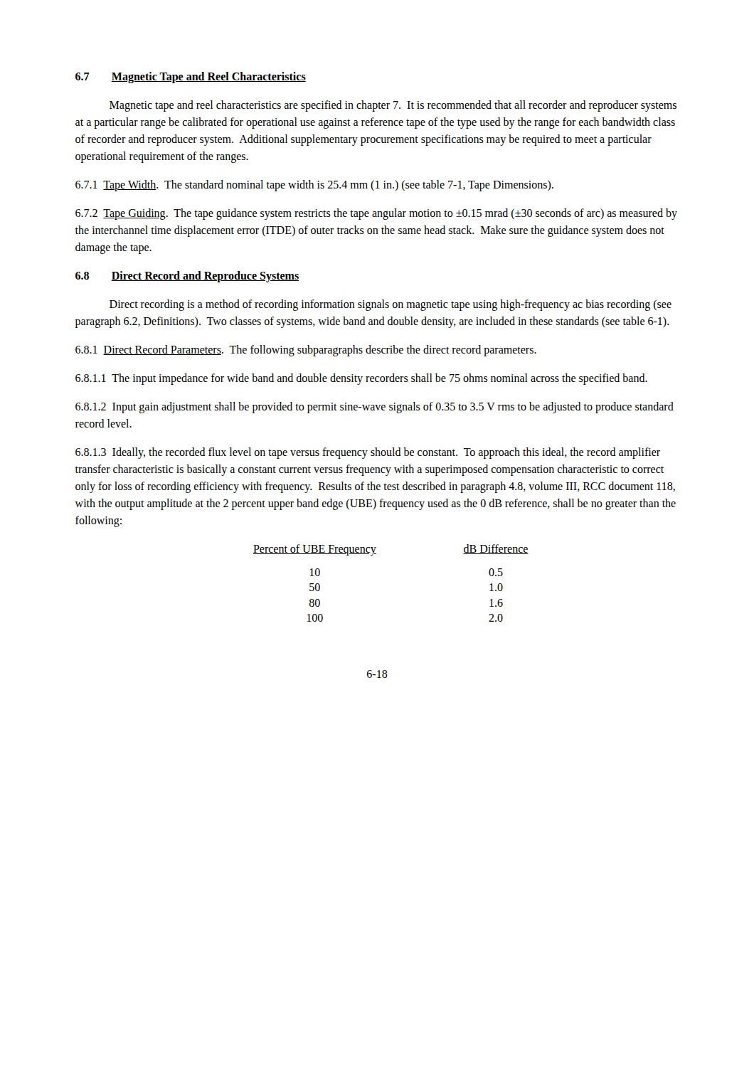6.7 Magnetic Tape and Reel Characteristics
Magnetic tape and reel characteristics are specified in chapter 7. It is recommended that all recorder and reproducer systems at a particular range be calibrated for operational use against a reference tape of the type used by the range for each bandwidth class of recorder and reproducer system. Additional supplementary procurement specifications may be required to meet a particular operational requirement of the ranges.
6.7.1 Tape Width. The standard nominal tape width is 25.4 mm (1 in.) (see table 7-1, Tape Dimensions).
6.7.2 Tape Guiding. The tape guidance system restricts the tape angular motion to ±0.15 mrad (±30 seconds of arc) as measured by the interchannel time displacement error (ITDE) of outer tracks on the same head stack. Make sure the guidance system does not damage the tape.
6.8 Direct Record and Reproduce Systems
Direct recording is a method of recording information signals on magnetic tape using high-frequency ac bias recording (see paragraph 6.2, Definitions). Two classes of systems, wide band and double density, are included in these standards (see table 6-1).
6.8.1 Direct Record Parameters. The following subparagraphs describe the direct record parameters.
6.8.1.1 The input impedance for wide band and double density recorders shall be 75 ohms nominal across the specified band.
6.8.1.2 Input gain adjustment shall be provided to permit sine-wave signals of 0.35 to 3.5 V rms to be adjusted to produce standard record level.
6.8.1.3 Ideally, the recorded flux level on tape versus frequency should be constant. To approach this ideal, the record amplifier transfer characteristic is basically a constant current versus frequency with a superimposed compensation characteristic to correct only for loss of recording efficiency with frequency. Results of the test described in paragraph 4.8, volume III, RCC document 118, with the output amplitude at the 2 percent upper band edge (UBE) frequency used as the 0 dB reference, shall be no greater than the following:
| Percent of UBE Frequency | dB Difference |
| --- | --- |
| 10 | 0.5 |
| 50 | 1.0 |
| 80 | 1.6 |
| 100 | 2.0 |
6-18